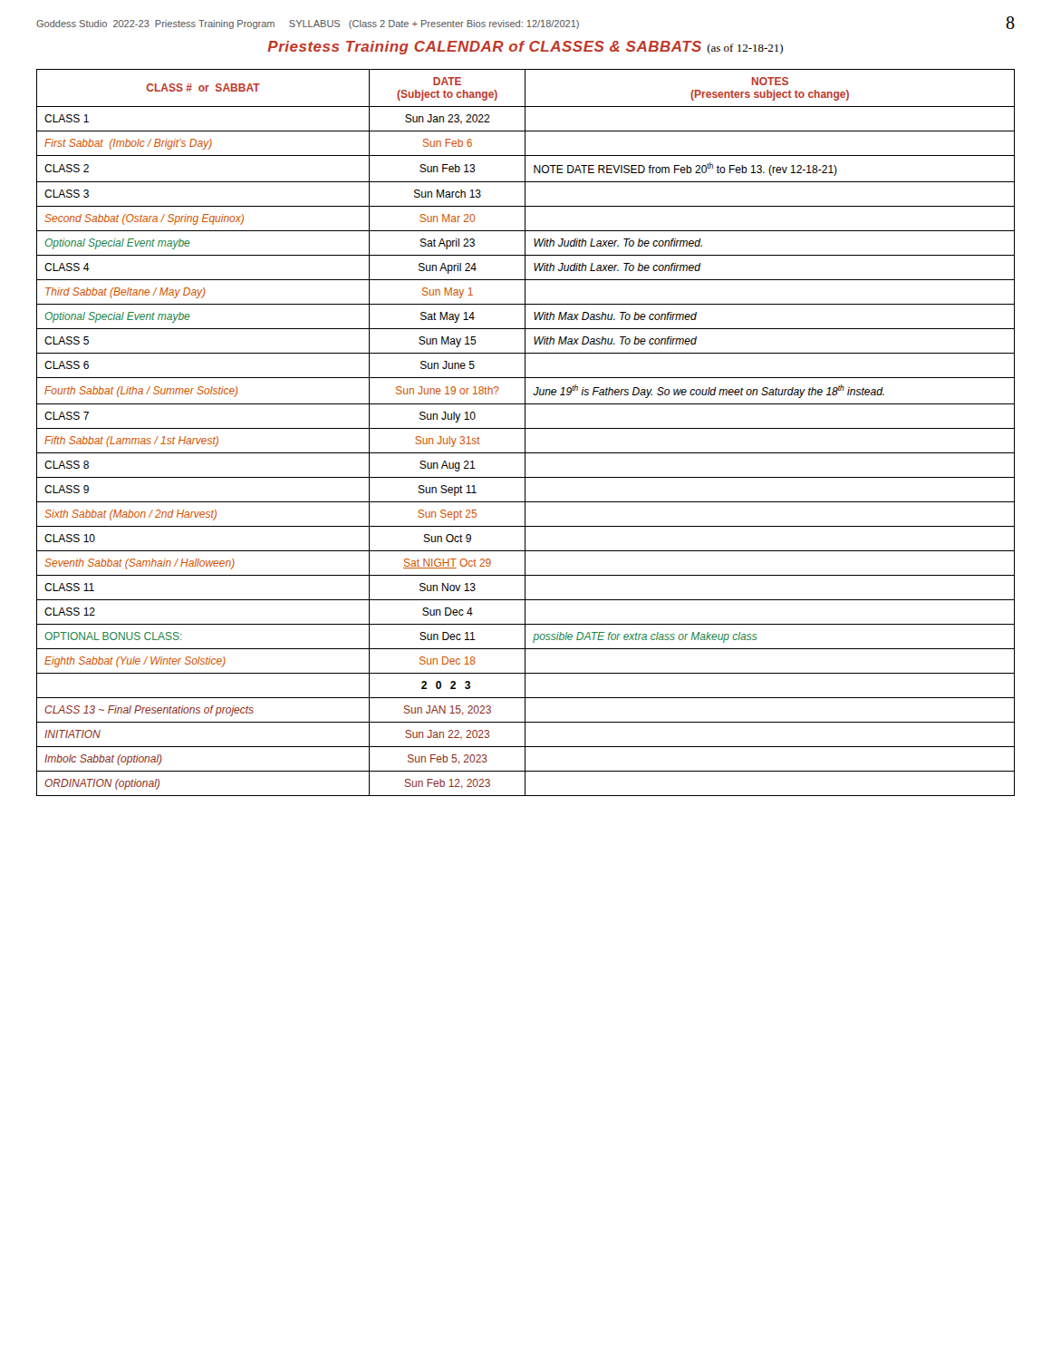Goddess Studio 2022-23 Priestess Training Program SYLLABUS (Class 2 Date + Presenter Bios revised: 12/18/2021) 8
Priestess Training CALENDAR of CLASSES & SABBATS (as of 12-18-21)
| CLASS # or SABBAT | DATE (Subject to change) | NOTES (Presenters subject to change) |
| --- | --- | --- |
| CLASS 1 | Sun Jan 23, 2022 | |
| First Sabbat (Imbolc / Brigit’s Day) | Sun Feb 6 | |
| CLASS 2 | Sun Feb 13 | NOTE DATE REVISED from Feb 20 th to Feb 13. (rev 12-18-21) |
| CLASS 3 | Sun March 13 | |
| Second Sabbat (Ostara / Spring Equinox) | Sun Mar 20 | |
| Optional Special Event maybe | Sat April 23 | With Judith Laxer. To be confirmed. |
| CLASS 4 | Sun April 24 | With Judith Laxer. To be confirmed |
| Third Sabbat (Beltane / May Day) | Sun May 1 | |
| Optional Special Event maybe | Sat May 14 | With Max Dashu. To be confirmed |
| CLASS 5 | Sun May 15 | With Max Dashu. To be confirmed |
| CLASS 6 | Sun June 5 | |
| Fourth Sabbat (Litha / Summer Solstice) | Sun June 19 or 18th? | June 19 th is Fathers Day. So we could meet on Saturday the 18 th instead. |
| CLASS 7 | Sun July 10 | |
| Fifth Sabbat (Lammas / 1st Harvest) | Sun July 31st | |
| CLASS 8 | Sun Aug 21 | |
| CLASS 9 | Sun Sept 11 | |
| Sixth Sabbat (Mabon / 2nd Harvest) | Sun Sept 25 | |
| CLASS 10 | Sun Oct 9 | |
| Seventh Sabbat (Samhain / Halloween) | Sat NIGHT Oct 29 | |
| CLASS 11 | Sun Nov 13 | |
| CLASS 12 | Sun Dec 4 | |
| OPTIONAL BONUS CLASS: | Sun Dec 11 | possible DATE for extra class or Makeup class |
| Eighth Sabbat (Yule / Winter Solstice) | Sun Dec 18 | |
| | 2 0 2 3 | |
| CLASS 13 ~ Final Presentations of projects | Sun JAN 15, 2023 | |
| INITIATION | Sun Jan 22, 2023 | |
| Imbolc Sabbat (optional) | Sun Feb 5, 2023 | |
| ORDINATION (optional) | Sun Feb 12, 2023 | |